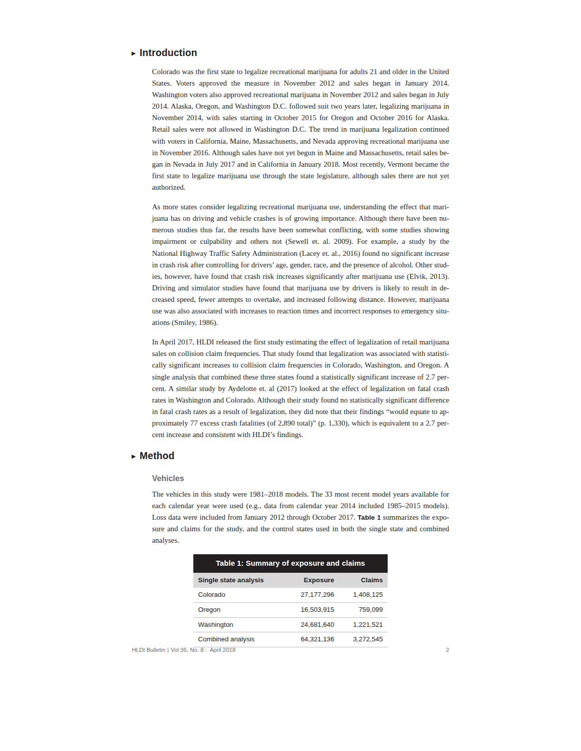Introduction
Colorado was the first state to legalize recreational marijuana for adults 21 and older in the United States. Voters approved the measure in November 2012 and sales began in January 2014. Washington voters also approved recreational marijuana in November 2012 and sales began in July 2014. Alaska, Oregon, and Washington D.C. followed suit two years later, legalizing marijuana in November 2014, with sales starting in October 2015 for Oregon and October 2016 for Alaska. Retail sales were not allowed in Washington D.C. The trend in marijuana legalization continued with voters in California, Maine, Massachusetts, and Nevada approving recreational marijuana use in November 2016. Although sales have not yet begun in Maine and Massachusetts, retail sales began in Nevada in July 2017 and in California in January 2018. Most recently, Vermont became the first state to legalize marijuana use through the state legislature, although sales there are not yet authorized.
As more states consider legalizing recreational marijuana use, understanding the effect that marijuana has on driving and vehicle crashes is of growing importance. Although there have been numerous studies thus far, the results have been somewhat conflicting, with some studies showing impairment or culpability and others not (Sewell et. al. 2009). For example, a study by the National Highway Traffic Safety Administration (Lacey et. al., 2016) found no significant increase in crash risk after controlling for drivers’ age, gender, race, and the presence of alcohol. Other studies, however, have found that crash risk increases significantly after marijuana use (Elvik, 2013). Driving and simulator studies have found that marijuana use by drivers is likely to result in decreased speed, fewer attempts to overtake, and increased following distance. However, marijuana use was also associated with increases to reaction times and incorrect responses to emergency situations (Smiley, 1986).
In April 2017, HLDI released the first study estimating the effect of legalization of retail marijuana sales on collision claim frequencies. That study found that legalization was associated with statistically significant increases to collision claim frequencies in Colorado, Washington, and Oregon. A single analysis that combined these three states found a statistically significant increase of 2.7 percent. A similar study by Aydelotte et. al (2017) looked at the effect of legalization on fatal crash rates in Washington and Colorado. Although their study found no statistically significant difference in fatal crash rates as a result of legalization, they did note that their findings “would equate to approximately 77 excess crash fatalities (of 2,890 total)” (p. 1,330), which is equivalent to a 2.7 percent increase and consistent with HLDI’s findings.
Method
Vehicles
The vehicles in this study were 1981–2018 models. The 33 most recent model years available for each calendar year were used (e.g., data from calendar year 2014 included 1985–2015 models). Loss data were included from January 2012 through October 2017. Table 1 summarizes the exposure and claims for the study, and the control states used in both the single state and combined analyses.
Table 1: Summary of exposure and claims
| Single state analysis | Exposure | Claims |
| --- | --- | --- |
| Colorado | 27,177,296 | 1,408,125 |
| Oregon | 16,503,915 | 759,099 |
| Washington | 24,681,640 | 1,221,521 |
| Combined analysis | 64,321,136 | 3,272,545 |
HLDI Bulletin|Vol 35, No. 8 : April 2018
2